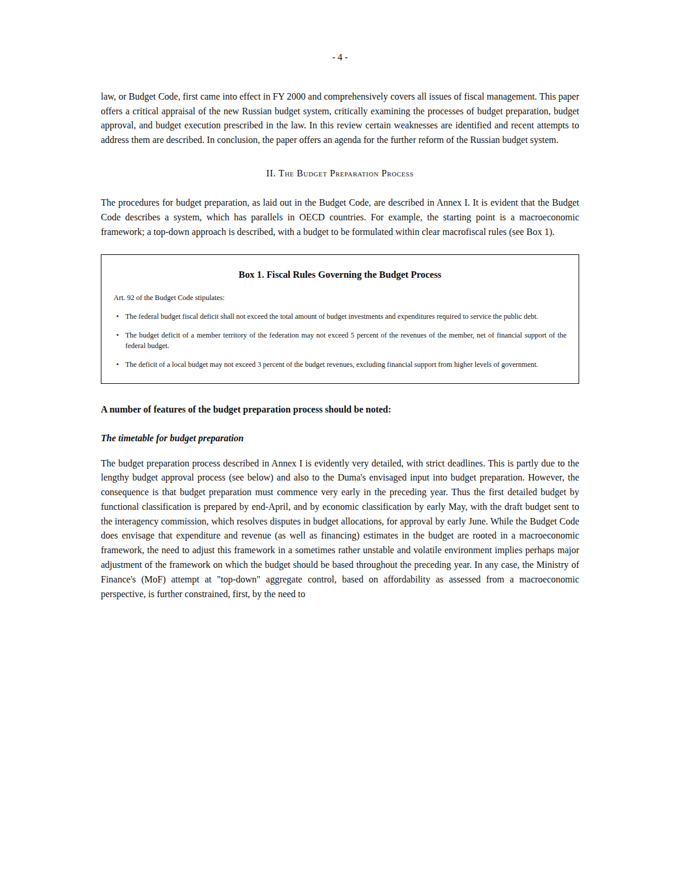- 4 -
law, or Budget Code, first came into effect in FY 2000 and comprehensively covers all issues of fiscal management. This paper offers a critical appraisal of the new Russian budget system, critically examining the processes of budget preparation, budget approval, and budget execution prescribed in the law. In this review certain weaknesses are identified and recent attempts to address them are described. In conclusion, the paper offers an agenda for the further reform of the Russian budget system.
II. The Budget Preparation Process
The procedures for budget preparation, as laid out in the Budget Code, are described in Annex I. It is evident that the Budget Code describes a system, which has parallels in OECD countries. For example, the starting point is a macroeconomic framework; a top-down approach is described, with a budget to be formulated within clear macrofiscal rules (see Box 1).
Box 1. Fiscal Rules Governing the Budget Process
Art. 92 of the Budget Code stipulates:
The federal budget fiscal deficit shall not exceed the total amount of budget investments and expenditures required to service the public debt.
The budget deficit of a member territory of the federation may not exceed 5 percent of the revenues of the member, net of financial support of the federal budget.
The deficit of a local budget may not exceed 3 percent of the budget revenues, excluding financial support from higher levels of government.
A number of features of the budget preparation process should be noted:
The timetable for budget preparation
The budget preparation process described in Annex I is evidently very detailed, with strict deadlines. This is partly due to the lengthy budget approval process (see below) and also to the Duma's envisaged input into budget preparation. However, the consequence is that budget preparation must commence very early in the preceding year. Thus the first detailed budget by functional classification is prepared by end-April, and by economic classification by early May, with the draft budget sent to the interagency commission, which resolves disputes in budget allocations, for approval by early June. While the Budget Code does envisage that expenditure and revenue (as well as financing) estimates in the budget are rooted in a macroeconomic framework, the need to adjust this framework in a sometimes rather unstable and volatile environment implies perhaps major adjustment of the framework on which the budget should be based throughout the preceding year. In any case, the Ministry of Finance's (MoF) attempt at "top-down" aggregate control, based on affordability as assessed from a macroeconomic perspective, is further constrained, first, by the need to